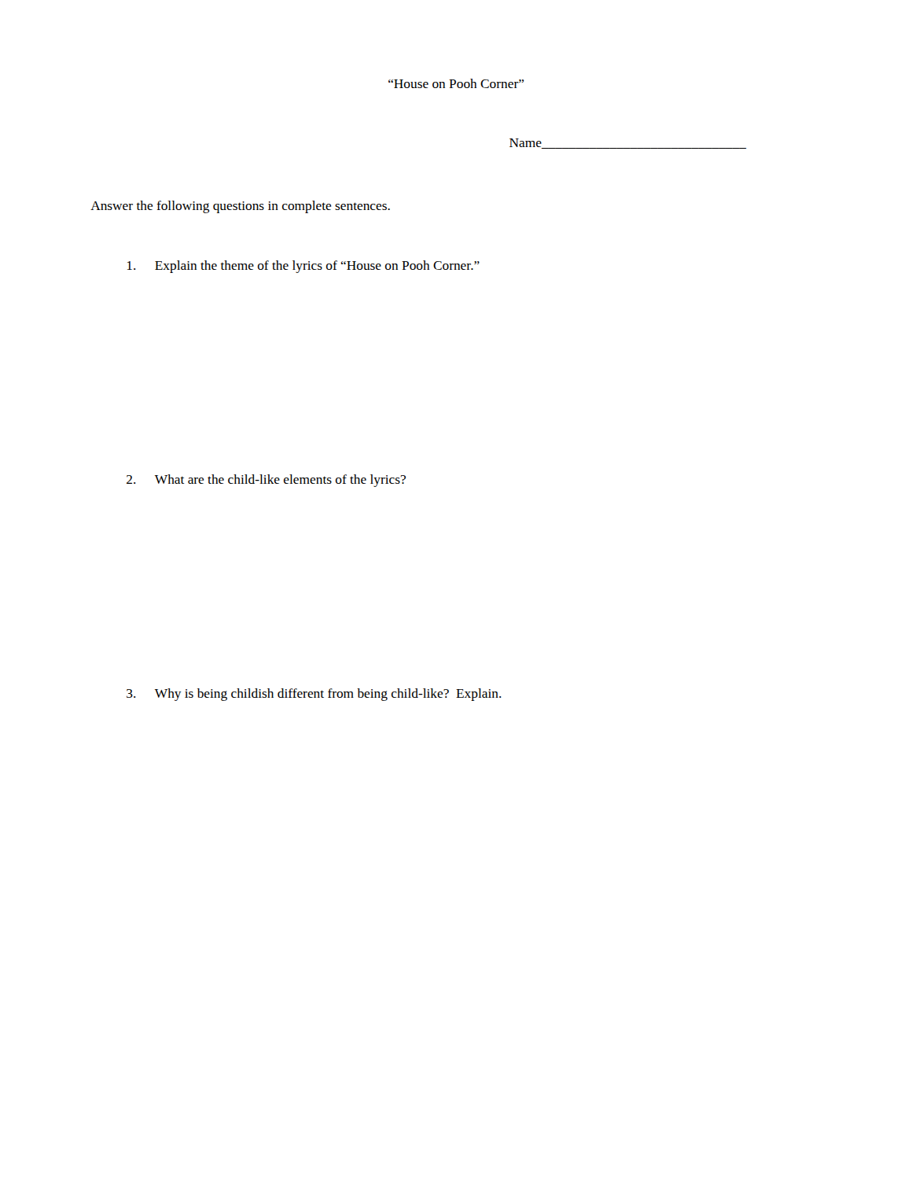“House on Pooh Corner”
Name______________________________
Answer the following questions in complete sentences.
Explain the theme of the lyrics of “House on Pooh Corner.”
What are the child-like elements of the lyrics?
Why is being childish different from being child-like? Explain.